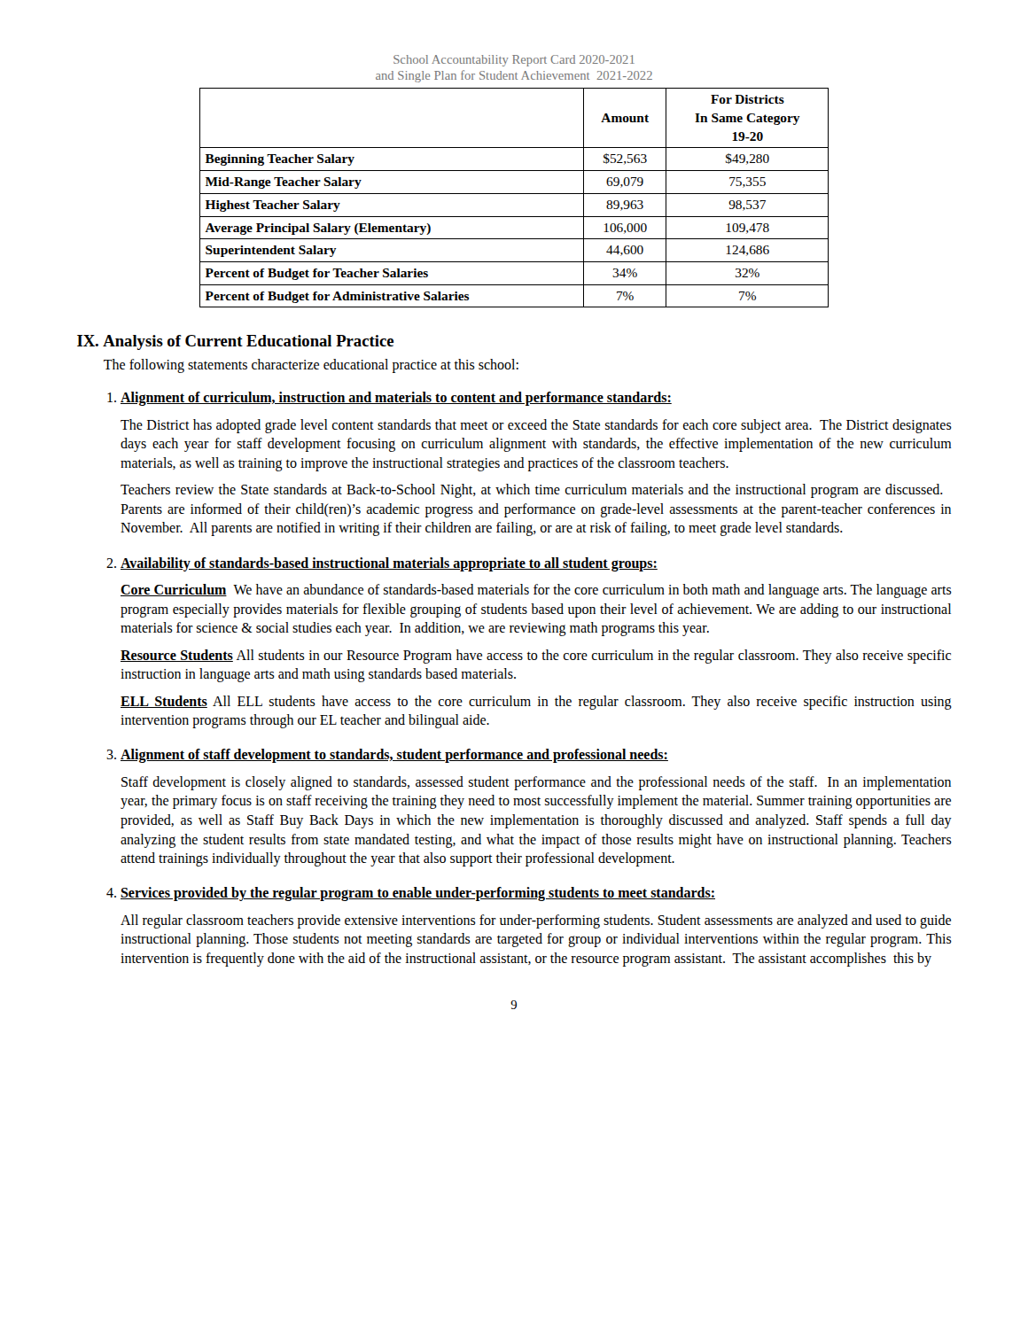School Accountability Report Card 2020-2021
and Single Plan for Student Achievement 2021-2022
| | Amount | For Districts In Same Category 19-20 |
| --- | --- | --- |
| Beginning Teacher Salary | $52,563 | $49,280 |
| Mid-Range Teacher Salary | 69,079 | 75,355 |
| Highest Teacher Salary | 89,963 | 98,537 |
| Average Principal Salary (Elementary) | 106,000 | 109,478 |
| Superintendent Salary | 44,600 | 124,686 |
| Percent of Budget for Teacher Salaries | 34% | 32% |
| Percent of Budget for Administrative Salaries | 7% | 7% |
IX. Analysis of Current Educational Practice
The following statements characterize educational practice at this school:
Alignment of curriculum, instruction and materials to content and performance standards:
The District has adopted grade level content standards that meet or exceed the State standards for each core subject area. The District designates days each year for staff development focusing on curriculum alignment with standards, the effective implementation of the new curriculum materials, as well as training to improve the instructional strategies and practices of the classroom teachers.
Teachers review the State standards at Back-to-School Night, at which time curriculum materials and the instructional program are discussed. Parents are informed of their child(ren)’s academic progress and performance on grade-level assessments at the parent-teacher conferences in November. All parents are notified in writing if their children are failing, or are at risk of failing, to meet grade level standards.
Availability of standards-based instructional materials appropriate to all student groups:
Core Curriculum We have an abundance of standards-based materials for the core curriculum in both math and language arts. The language arts program especially provides materials for flexible grouping of students based upon their level of achievement. We are adding to our instructional materials for science & social studies each year. In addition, we are reviewing math programs this year.
Resource Students All students in our Resource Program have access to the core curriculum in the regular classroom. They also receive specific instruction in language arts and math using standards based materials.
ELL Students All ELL students have access to the core curriculum in the regular classroom. They also receive specific instruction using intervention programs through our EL teacher and bilingual aide.
Alignment of staff development to standards, student performance and professional needs:
Staff development is closely aligned to standards, assessed student performance and the professional needs of the staff. In an implementation year, the primary focus is on staff receiving the training they need to most successfully implement the material. Summer training opportunities are provided, as well as Staff Buy Back Days in which the new implementation is thoroughly discussed and analyzed. Staff spends a full day analyzing the student results from state mandated testing, and what the impact of those results might have on instructional planning. Teachers attend trainings individually throughout the year that also support their professional development.
Services provided by the regular program to enable under-performing students to meet standards:
All regular classroom teachers provide extensive interventions for under-performing students. Student assessments are analyzed and used to guide instructional planning. Those students not meeting standards are targeted for group or individual interventions within the regular program. This intervention is frequently done with the aid of the instructional assistant, or the resource program assistant. The assistant accomplishes this by
9